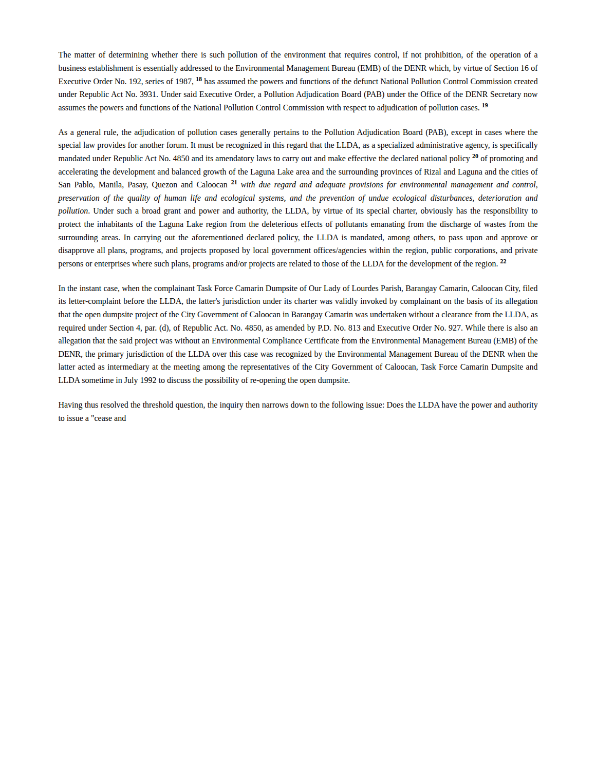The matter of determining whether there is such pollution of the environment that requires control, if not prohibition, of the operation of a business establishment is essentially addressed to the Environmental Management Bureau (EMB) of the DENR which, by virtue of Section 16 of Executive Order No. 192, series of 1987, 18 has assumed the powers and functions of the defunct National Pollution Control Commission created under Republic Act No. 3931. Under said Executive Order, a Pollution Adjudication Board (PAB) under the Office of the DENR Secretary now assumes the powers and functions of the National Pollution Control Commission with respect to adjudication of pollution cases. 19
As a general rule, the adjudication of pollution cases generally pertains to the Pollution Adjudication Board (PAB), except in cases where the special law provides for another forum. It must be recognized in this regard that the LLDA, as a specialized administrative agency, is specifically mandated under Republic Act No. 4850 and its amendatory laws to carry out and make effective the declared national policy 20 of promoting and accelerating the development and balanced growth of the Laguna Lake area and the surrounding provinces of Rizal and Laguna and the cities of San Pablo, Manila, Pasay, Quezon and Caloocan 21 with due regard and adequate provisions for environmental management and control, preservation of the quality of human life and ecological systems, and the prevention of undue ecological disturbances, deterioration and pollution. Under such a broad grant and power and authority, the LLDA, by virtue of its special charter, obviously has the responsibility to protect the inhabitants of the Laguna Lake region from the deleterious effects of pollutants emanating from the discharge of wastes from the surrounding areas. In carrying out the aforementioned declared policy, the LLDA is mandated, among others, to pass upon and approve or disapprove all plans, programs, and projects proposed by local government offices/agencies within the region, public corporations, and private persons or enterprises where such plans, programs and/or projects are related to those of the LLDA for the development of the region. 22
In the instant case, when the complainant Task Force Camarin Dumpsite of Our Lady of Lourdes Parish, Barangay Camarin, Caloocan City, filed its letter-complaint before the LLDA, the latter's jurisdiction under its charter was validly invoked by complainant on the basis of its allegation that the open dumpsite project of the City Government of Caloocan in Barangay Camarin was undertaken without a clearance from the LLDA, as required under Section 4, par. (d), of Republic Act. No. 4850, as amended by P.D. No. 813 and Executive Order No. 927. While there is also an allegation that the said project was without an Environmental Compliance Certificate from the Environmental Management Bureau (EMB) of the DENR, the primary jurisdiction of the LLDA over this case was recognized by the Environmental Management Bureau of the DENR when the latter acted as intermediary at the meeting among the representatives of the City Government of Caloocan, Task Force Camarin Dumpsite and LLDA sometime in July 1992 to discuss the possibility of re-opening the open dumpsite.
Having thus resolved the threshold question, the inquiry then narrows down to the following issue: Does the LLDA have the power and authority to issue a "cease and